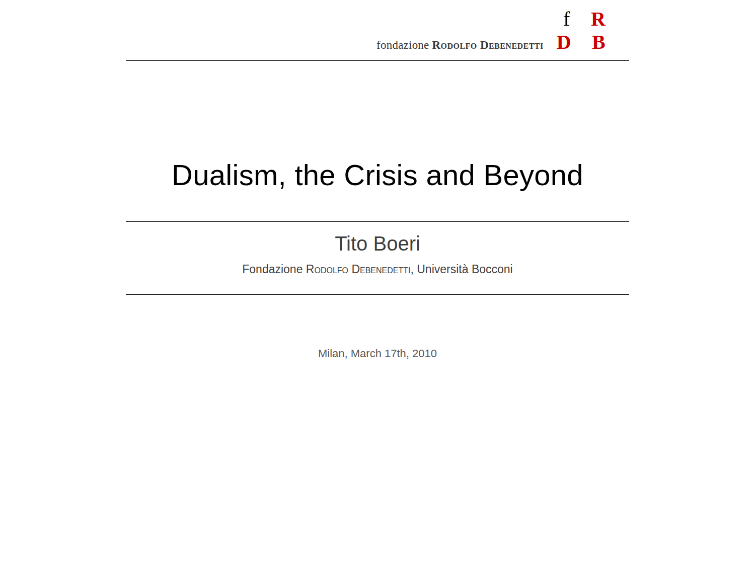f R
fondazione Rodolfo Debenedetti D B
Dualism, the Crisis and Beyond
Tito Boeri
Fondazione Rodolfo Debenedetti, Università Bocconi
Milan, March 17th, 2010